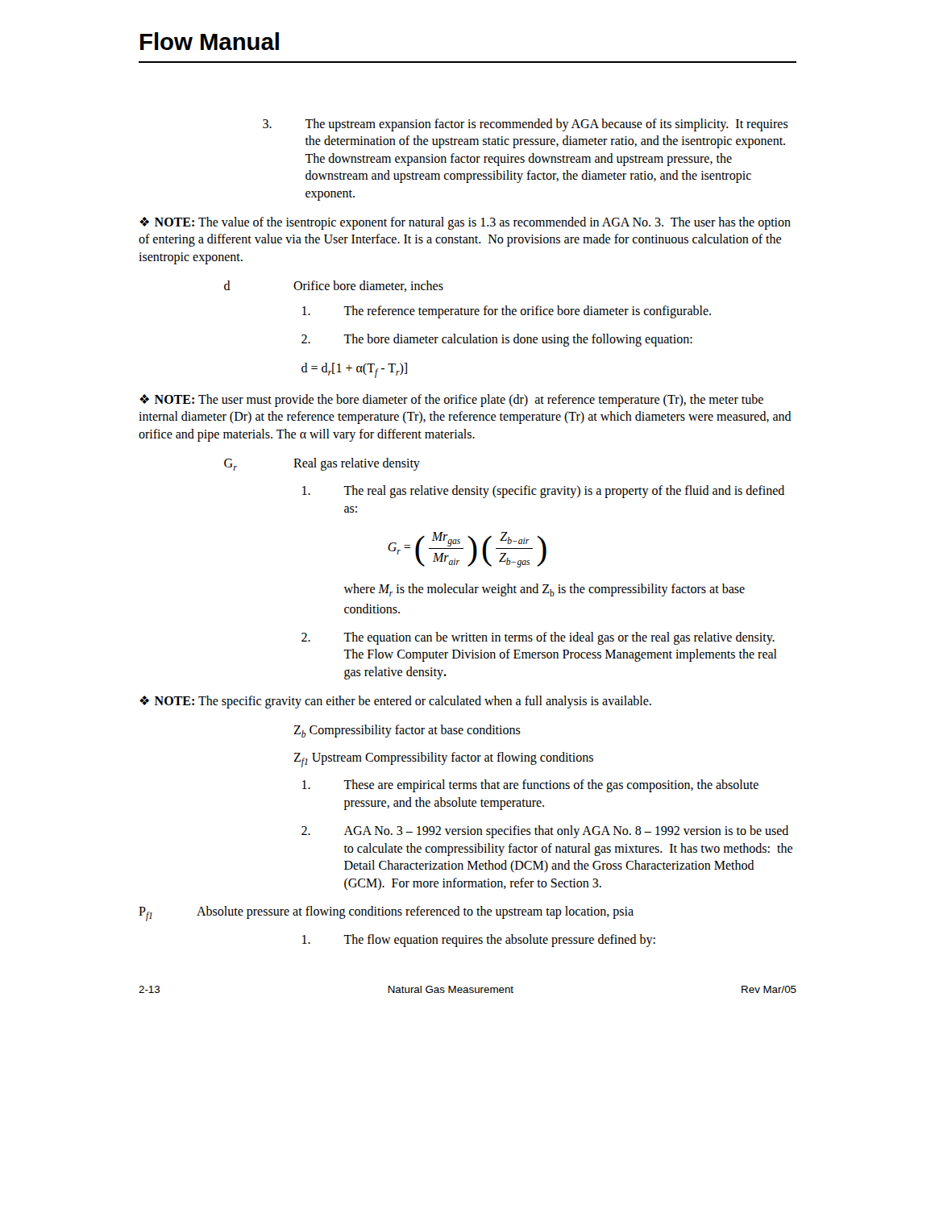Flow Manual
3. The upstream expansion factor is recommended by AGA because of its simplicity. It requires the determination of the upstream static pressure, diameter ratio, and the isentropic exponent. The downstream expansion factor requires downstream and upstream pressure, the downstream and upstream compressibility factor, the diameter ratio, and the isentropic exponent.
❖NOTE: The value of the isentropic exponent for natural gas is 1.3 as recommended in AGA No. 3. The user has the option of entering a different value via the User Interface. It is a constant. No provisions are made for continuous calculation of the isentropic exponent.
d Orifice bore diameter, inches
1. The reference temperature for the orifice bore diameter is configurable.
2. The bore diameter calculation is done using the following equation:
d = dr[1 + α(Tf - Tr)]
❖NOTE: The user must provide the bore diameter of the orifice plate (dr) at reference temperature (Tr), the meter tube internal diameter (Dr) at the reference temperature (Tr), the reference temperature (Tr) at which diameters were measured, and orifice and pipe materials. The α will vary for different materials.
Gr Real gas relative density
1. The real gas relative density (specific gravity) is a property of the fluid and is defined as:
Gr = ( Mrgas Mrair ) ( Zb−air Zb−gas )
where Mr is the molecular weight and Zb is the compressibility factors at base conditions.
2. The equation can be written in terms of the ideal gas or the real gas relative density. The Flow Computer Division of Emerson Process Management implements the real gas relative density.
❖NOTE: The specific gravity can either be entered or calculated when a full analysis is available.
Zb Compressibility factor at base conditions
Zf1 Upstream Compressibility factor at flowing conditions
1. These are empirical terms that are functions of the gas composition, the absolute pressure, and the absolute temperature.
2. AGA No. 3 – 1992 version specifies that only AGA No. 8 – 1992 version is to be used to calculate the compressibility factor of natural gas mixtures. It has two methods: the Detail Characterization Method (DCM) and the Gross Characterization Method (GCM). For more information, refer to Section 3.
Pf1 Absolute pressure at flowing conditions referenced to the upstream tap location, psia
1. The flow equation requires the absolute pressure defined by:
2-13 Natural Gas Measurement Rev Mar/05